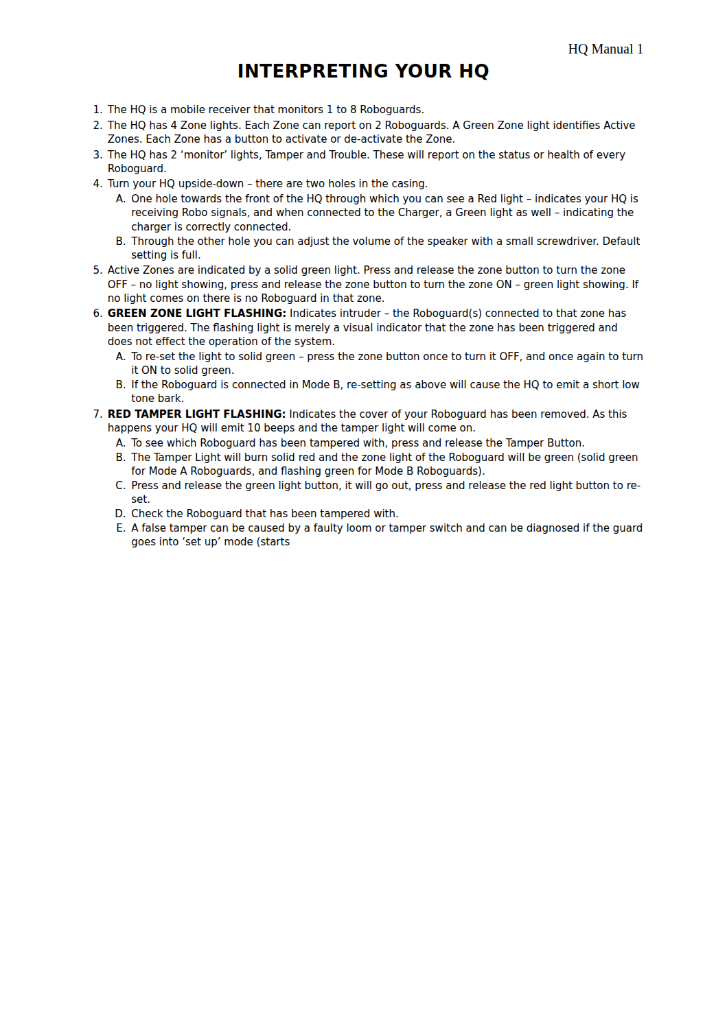HQ Manual 1
INTERPRETING YOUR HQ
The HQ is a mobile receiver that monitors 1 to 8 Roboguards.
The HQ has 4 Zone lights. Each Zone can report on 2 Roboguards. A Green Zone light identifies Active Zones. Each Zone has a button to activate or de-activate the Zone.
The HQ has 2 ‘monitor’ lights, Tamper and Trouble. These will report on the status or health of every Roboguard.
Turn your HQ upside-down – there are two holes in the casing.
One hole towards the front of the HQ through which you can see a Red light – indicates your HQ is receiving Robo signals, and when connected to the Charger, a Green light as well – indicating the charger is correctly connected.
Through the other hole you can adjust the volume of the speaker with a small screwdriver. Default setting is full.
Active Zones are indicated by a solid green light. Press and release the zone button to turn the zone OFF – no light showing, press and release the zone button to turn the zone ON – green light showing. If no light comes on there is no Roboguard in that zone.
GREEN ZONE LIGHT FLASHING: Indicates intruder – the Roboguard(s) connected to that zone has been triggered. The flashing light is merely a visual indicator that the zone has been triggered and does not effect the operation of the system.
To re-set the light to solid green – press the zone button once to turn it OFF, and once again to turn it ON to solid green.
If the Roboguard is connected in Mode B, re-setting as above will cause the HQ to emit a short low tone bark.
RED TAMPER LIGHT FLASHING: Indicates the cover of your Roboguard has been removed. As this happens your HQ will emit 10 beeps and the tamper light will come on.
To see which Roboguard has been tampered with, press and release the Tamper Button.
The Tamper Light will burn solid red and the zone light of the Roboguard will be green (solid green for Mode A Roboguards, and flashing green for Mode B Roboguards).
Press and release the green light button, it will go out, press and release the red light button to re-set.
Check the Roboguard that has been tampered with.
A false tamper can be caused by a faulty loom or tamper switch and can be diagnosed if the guard goes into ‘set up’ mode (starts